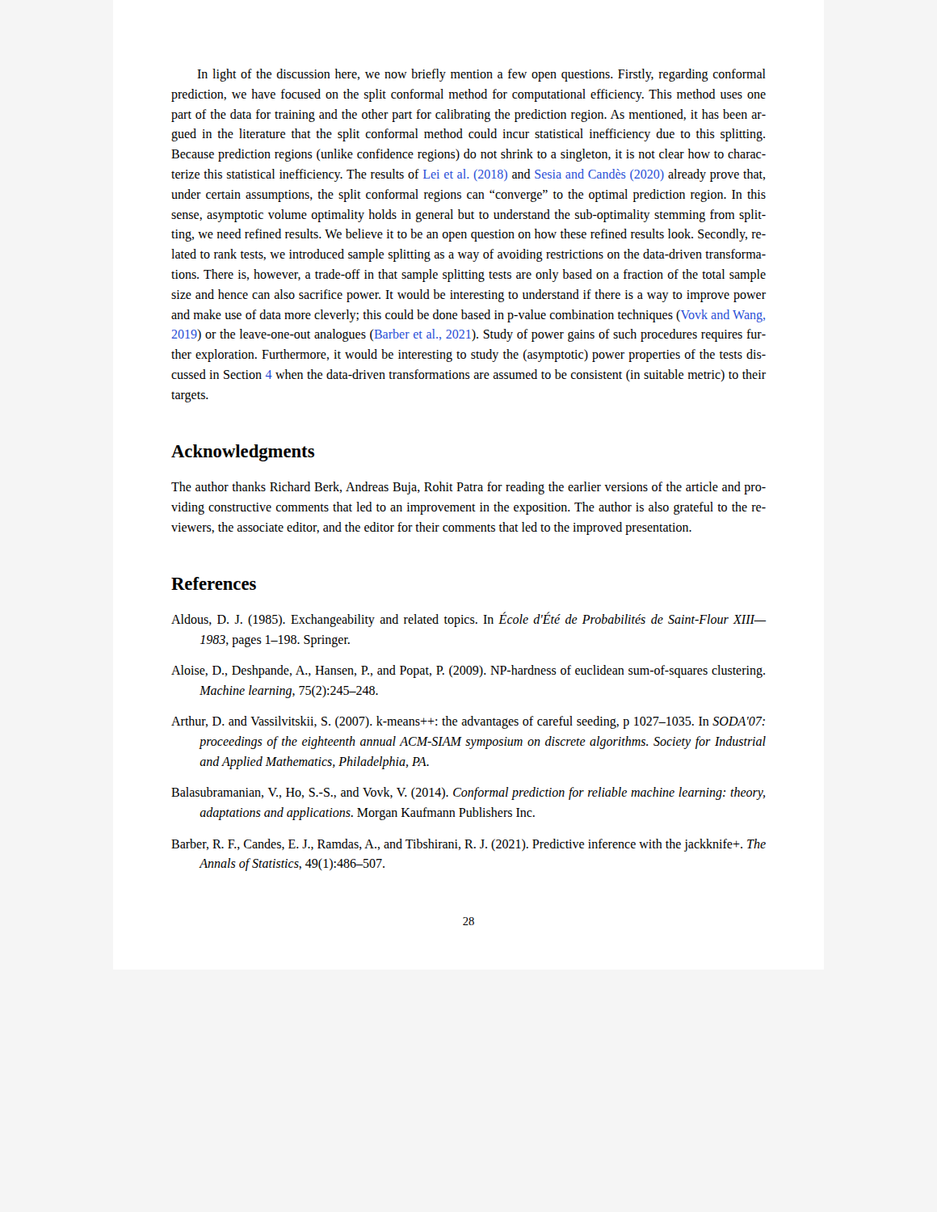In light of the discussion here, we now briefly mention a few open questions. Firstly, regarding conformal prediction, we have focused on the split conformal method for computational efficiency. This method uses one part of the data for training and the other part for calibrating the prediction region. As mentioned, it has been argued in the literature that the split conformal method could incur statistical inefficiency due to this splitting. Because prediction regions (unlike confidence regions) do not shrink to a singleton, it is not clear how to characterize this statistical inefficiency. The results of Lei et al. (2018) and Sesia and Candès (2020) already prove that, under certain assumptions, the split conformal regions can “converge” to the optimal prediction region. In this sense, asymptotic volume optimality holds in general but to understand the sub-optimality stemming from splitting, we need refined results. We believe it to be an open question on how these refined results look. Secondly, related to rank tests, we introduced sample splitting as a way of avoiding restrictions on the data-driven transformations. There is, however, a trade-off in that sample splitting tests are only based on a fraction of the total sample size and hence can also sacrifice power. It would be interesting to understand if there is a way to improve power and make use of data more cleverly; this could be done based in p-value combination techniques (Vovk and Wang, 2019) or the leave-one-out analogues (Barber et al., 2021). Study of power gains of such procedures requires further exploration. Furthermore, it would be interesting to study the (asymptotic) power properties of the tests discussed in Section 4 when the data-driven transformations are assumed to be consistent (in suitable metric) to their targets.
Acknowledgments
The author thanks Richard Berk, Andreas Buja, Rohit Patra for reading the earlier versions of the article and providing constructive comments that led to an improvement in the exposition. The author is also grateful to the reviewers, the associate editor, and the editor for their comments that led to the improved presentation.
References
Aldous, D. J. (1985). Exchangeability and related topics. In École d'Été de Probabilités de Saint-Flour XIII—1983, pages 1–198. Springer.
Aloise, D., Deshpande, A., Hansen, P., and Popat, P. (2009). NP-hardness of euclidean sum-of-squares clustering. Machine learning, 75(2):245–248.
Arthur, D. and Vassilvitskii, S. (2007). k-means++: the advantages of careful seeding, p 1027–1035. In SODA'07: proceedings of the eighteenth annual ACM-SIAM symposium on discrete algorithms. Society for Industrial and Applied Mathematics, Philadelphia, PA.
Balasubramanian, V., Ho, S.-S., and Vovk, V. (2014). Conformal prediction for reliable machine learning: theory, adaptations and applications. Morgan Kaufmann Publishers Inc.
Barber, R. F., Candes, E. J., Ramdas, A., and Tibshirani, R. J. (2021). Predictive inference with the jackknife+. The Annals of Statistics, 49(1):486–507.
28